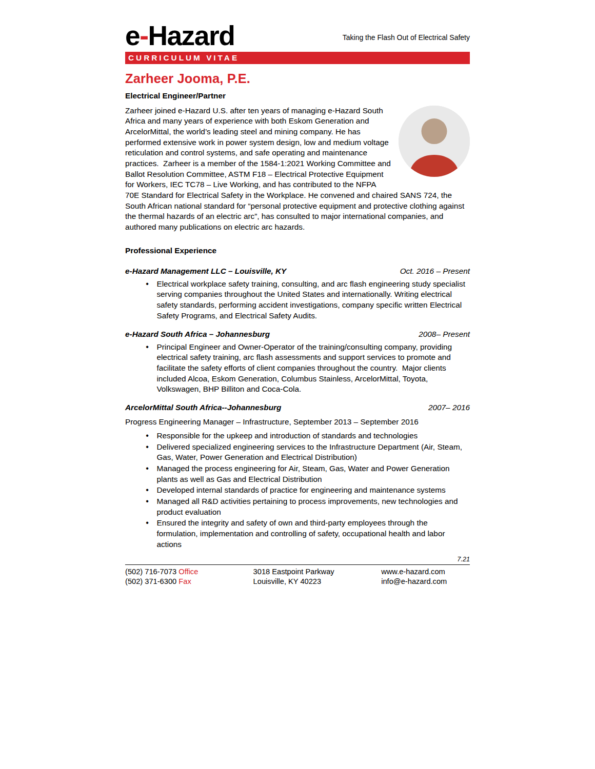e-Hazard
Taking the Flash Out of Electrical Safety
CURRICULUM VITAE
Zarheer Jooma, P.E.
Electrical Engineer/Partner
Zarheer joined e-Hazard U.S. after ten years of managing e-Hazard South Africa and many years of experience with both Eskom Generation and ArcelorMittal, the world’s leading steel and mining company. He has performed extensive work in power system design, low and medium voltage reticulation and control systems, and safe operating and maintenance practices. Zarheer is a member of the 1584-1:2021 Working Committee and Ballot Resolution Committee, ASTM F18 – Electrical Protective Equipment for Workers, IEC TC78 – Live Working, and has contributed to the NFPA 70E Standard for Electrical Safety in the Workplace. He convened and chaired SANS 724, the South African national standard for “personal protective equipment and protective clothing against the thermal hazards of an electric arc”, has consulted to major international companies, and authored many publications on electric arc hazards.
Professional Experience
e-Hazard Management LLC – Louisville, KY Oct. 2016 – Present
Electrical workplace safety training, consulting, and arc flash engineering study specialist serving companies throughout the United States and internationally. Writing electrical safety standards, performing accident investigations, company specific written Electrical Safety Programs, and Electrical Safety Audits.
e-Hazard South Africa – Johannesburg 2008– Present
Principal Engineer and Owner-Operator of the training/consulting company, providing electrical safety training, arc flash assessments and support services to promote and facilitate the safety efforts of client companies throughout the country. Major clients included Alcoa, Eskom Generation, Columbus Stainless, ArcelorMittal, Toyota, Volkswagen, BHP Billiton and Coca-Cola.
ArcelorMittal South Africa--Johannesburg 2007– 2016
Progress Engineering Manager – Infrastructure, September 2013 – September 2016
Responsible for the upkeep and introduction of standards and technologies
Delivered specialized engineering services to the Infrastructure Department (Air, Steam, Gas, Water, Power Generation and Electrical Distribution)
Managed the process engineering for Air, Steam, Gas, Water and Power Generation plants as well as Gas and Electrical Distribution
Developed internal standards of practice for engineering and maintenance systems
Managed all R&D activities pertaining to process improvements, new technologies and product evaluation
Ensured the integrity and safety of own and third-party employees through the formulation, implementation and controlling of safety, occupational health and labor actions
7.21
(502) 716-7073 Office
(502) 371-6300 Fax
3018 Eastpoint Parkway
Louisville, KY 40223
www.e-hazard.com
info@e-hazard.com